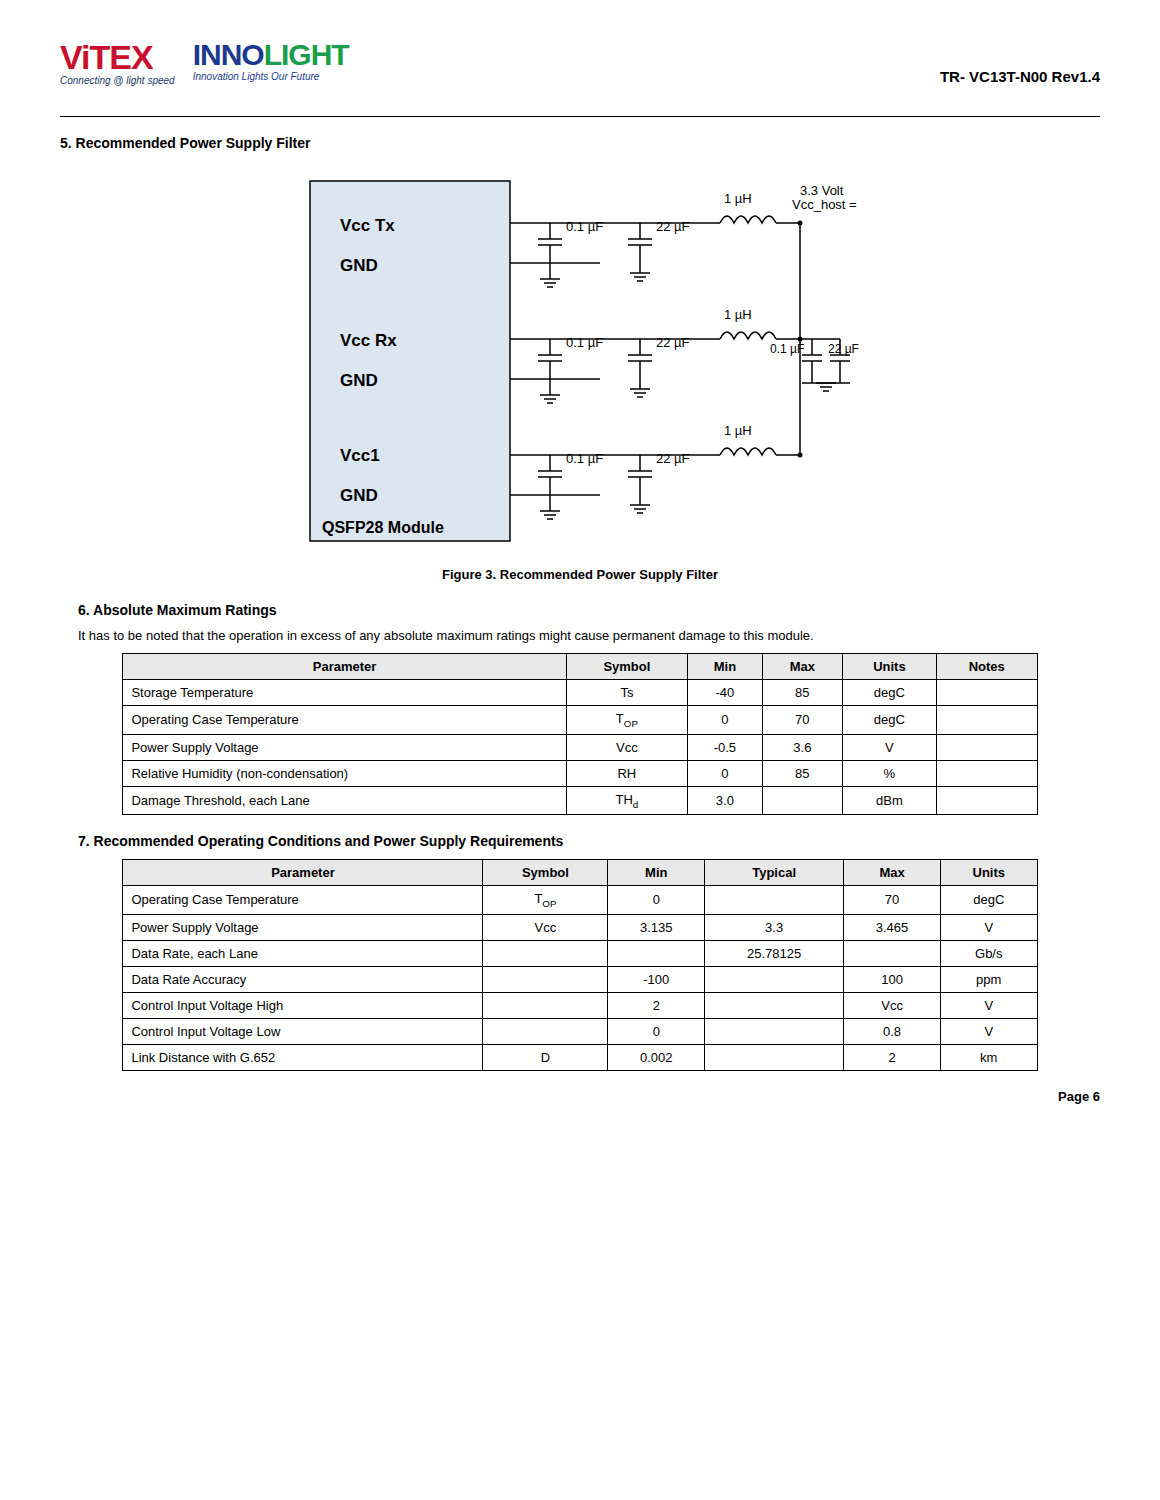ViTEX
Connecting @ light speed
INNOLIGHT
Innovation Lights Our Future
TR- VC13T-N00 Rev1.4
5. Recommended Power Supply Filter
Vcc Tx GND Vcc Rx GND Vcc1 GND QSFP28 Module 0.1 µF 22 µF 1 µH 0.1 µF 22 µF 1 µH 0.1 µF 22 µF 1 µH Vcc_host = 3.3 Volt 0.1 µF 22 µF
Figure 3. Recommended Power Supply Filter
6. Absolute Maximum Ratings
It has to be noted that the operation in excess of any absolute maximum ratings might cause permanent damage to this module.
| Parameter | Symbol | Min | Max | Units | Notes |
| --- | --- | --- | --- | --- | --- |
| Storage Temperature | Ts | -40 | 85 | degC | |
| Operating Case Temperature | T OP | 0 | 70 | degC | |
| Power Supply Voltage | Vcc | -0.5 | 3.6 | V | |
| Relative Humidity (non-condensation) | RH | 0 | 85 | % | |
| Damage Threshold, each Lane | TH d | 3.0 | | dBm | |
7. Recommended Operating Conditions and Power Supply Requirements
| Parameter | Symbol | Min | Typical | Max | Units |
| --- | --- | --- | --- | --- | --- |
| Operating Case Temperature | T OP | 0 | | 70 | degC |
| Power Supply Voltage | Vcc | 3.135 | 3.3 | 3.465 | V |
| Data Rate, each Lane | | | 25.78125 | | Gb/s |
| Data Rate Accuracy | | -100 | | 100 | ppm |
| Control Input Voltage High | | 2 | | Vcc | V |
| Control Input Voltage Low | | 0 | | 0.8 | V |
| Link Distance with G.652 | D | 0.002 | | 2 | km |
Page 6